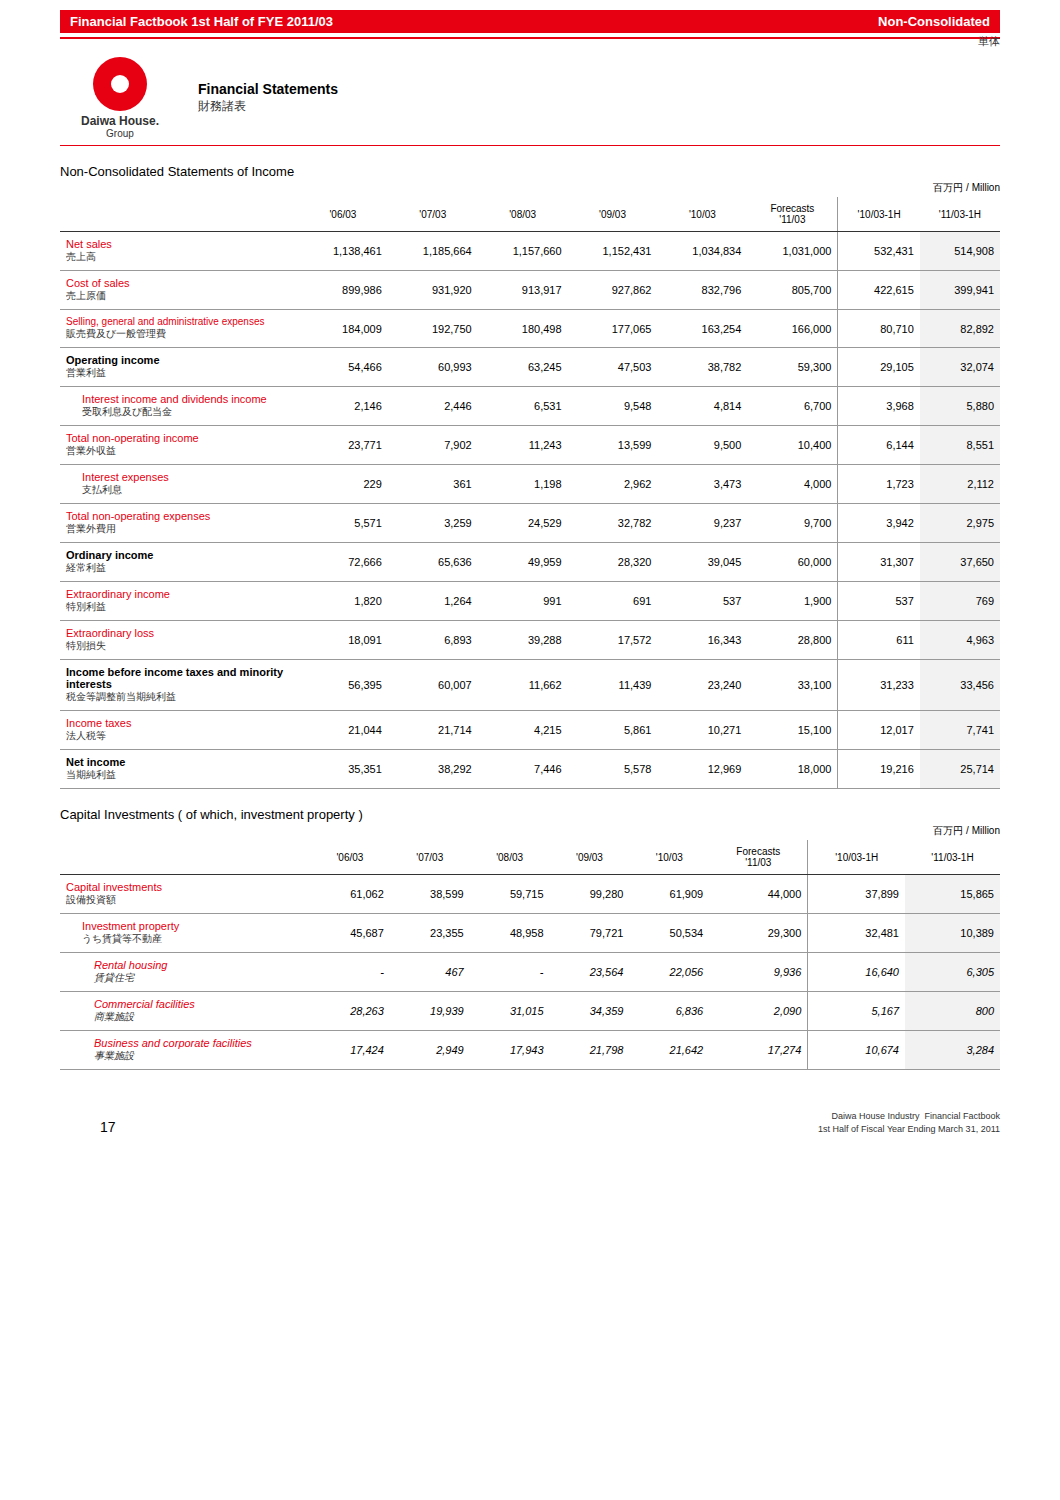Financial Factbook 1st Half of FYE 2011/03
Non-Consolidated
単体
Daiwa House.
Group
Financial Statements
財務諸表
Non-Consolidated Statements of Income
百万円 / Million
| | '06/03 | '07/03 | '08/03 | '09/03 | '10/03 | Forecasts '11/03 | '10/03-1H | '11/03-1H |
| --- | --- | --- | --- | --- | --- | --- | --- | --- |
| Net sales 売上高 | 1,138,461 | 1,185,664 | 1,157,660 | 1,152,431 | 1,034,834 | 1,031,000 | 532,431 | 514,908 |
| Cost of sales 売上原価 | 899,986 | 931,920 | 913,917 | 927,862 | 832,796 | 805,700 | 422,615 | 399,941 |
| Selling, general and administrative expenses 販売費及び一般管理費 | 184,009 | 192,750 | 180,498 | 177,065 | 163,254 | 166,000 | 80,710 | 82,892 |
| Operating income 営業利益 | 54,466 | 60,993 | 63,245 | 47,503 | 38,782 | 59,300 | 29,105 | 32,074 |
| Interest income and dividends income 受取利息及び配当金 | 2,146 | 2,446 | 6,531 | 9,548 | 4,814 | 6,700 | 3,968 | 5,880 |
| Total non-operating income 営業外収益 | 23,771 | 7,902 | 11,243 | 13,599 | 9,500 | 10,400 | 6,144 | 8,551 |
| Interest expenses 支払利息 | 229 | 361 | 1,198 | 2,962 | 3,473 | 4,000 | 1,723 | 2,112 |
| Total non-operating expenses 営業外費用 | 5,571 | 3,259 | 24,529 | 32,782 | 9,237 | 9,700 | 3,942 | 2,975 |
| Ordinary income 経常利益 | 72,666 | 65,636 | 49,959 | 28,320 | 39,045 | 60,000 | 31,307 | 37,650 |
| Extraordinary income 特別利益 | 1,820 | 1,264 | 991 | 691 | 537 | 1,900 | 537 | 769 |
| Extraordinary loss 特別損失 | 18,091 | 6,893 | 39,288 | 17,572 | 16,343 | 28,800 | 611 | 4,963 |
| Income before income taxes and minority interests 税金等調整前当期純利益 | 56,395 | 60,007 | 11,662 | 11,439 | 23,240 | 33,100 | 31,233 | 33,456 |
| Income taxes 法人税等 | 21,044 | 21,714 | 4,215 | 5,861 | 10,271 | 15,100 | 12,017 | 7,741 |
| Net income 当期純利益 | 35,351 | 38,292 | 7,446 | 5,578 | 12,969 | 18,000 | 19,216 | 25,714 |
Capital Investments ( of which, investment property )
百万円 / Million
| | '06/03 | '07/03 | '08/03 | '09/03 | '10/03 | Forecasts '11/03 | '10/03-1H | '11/03-1H |
| --- | --- | --- | --- | --- | --- | --- | --- | --- |
| Capital investments 設備投資額 | 61,062 | 38,599 | 59,715 | 99,280 | 61,909 | 44,000 | 37,899 | 15,865 |
| Investment property うち賃貸等不動産 | 45,687 | 23,355 | 48,958 | 79,721 | 50,534 | 29,300 | 32,481 | 10,389 |
| Rental housing 賃貸住宅 | - | 467 | - | 23,564 | 22,056 | 9,936 | 16,640 | 6,305 |
| Commercial facilities 商業施設 | 28,263 | 19,939 | 31,015 | 34,359 | 6,836 | 2,090 | 5,167 | 800 |
| Business and corporate facilities 事業施設 | 17,424 | 2,949 | 17,943 | 21,798 | 21,642 | 17,274 | 10,674 | 3,284 |
17
Daiwa House Industry Financial Factbook
1st Half of Fiscal Year Ending March 31, 2011